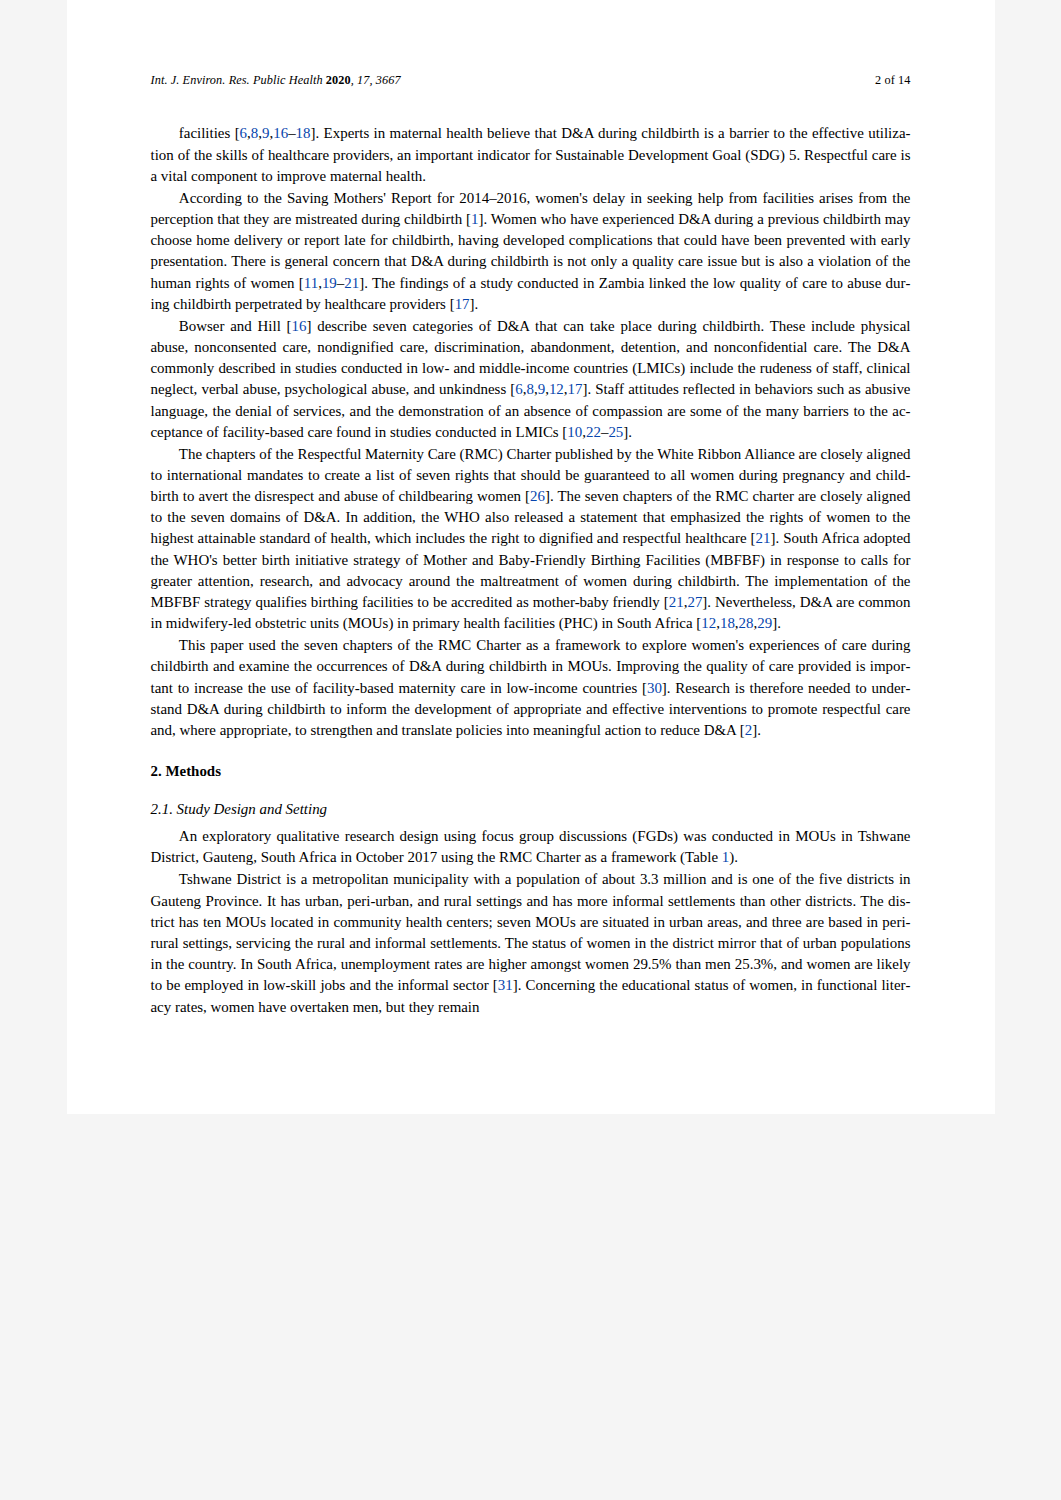Int. J. Environ. Res. Public Health 2020, 17, 3667 2 of 14
facilities [6,8,9,16–18]. Experts in maternal health believe that D&A during childbirth is a barrier to the effective utilization of the skills of healthcare providers, an important indicator for Sustainable Development Goal (SDG) 5. Respectful care is a vital component to improve maternal health.
According to the Saving Mothers' Report for 2014–2016, women's delay in seeking help from facilities arises from the perception that they are mistreated during childbirth [1]. Women who have experienced D&A during a previous childbirth may choose home delivery or report late for childbirth, having developed complications that could have been prevented with early presentation. There is general concern that D&A during childbirth is not only a quality care issue but is also a violation of the human rights of women [11,19–21]. The findings of a study conducted in Zambia linked the low quality of care to abuse during childbirth perpetrated by healthcare providers [17].
Bowser and Hill [16] describe seven categories of D&A that can take place during childbirth. These include physical abuse, nonconsented care, nondignified care, discrimination, abandonment, detention, and nonconfidential care. The D&A commonly described in studies conducted in low- and middle-income countries (LMICs) include the rudeness of staff, clinical neglect, verbal abuse, psychological abuse, and unkindness [6,8,9,12,17]. Staff attitudes reflected in behaviors such as abusive language, the denial of services, and the demonstration of an absence of compassion are some of the many barriers to the acceptance of facility-based care found in studies conducted in LMICs [10,22–25].
The chapters of the Respectful Maternity Care (RMC) Charter published by the White Ribbon Alliance are closely aligned to international mandates to create a list of seven rights that should be guaranteed to all women during pregnancy and childbirth to avert the disrespect and abuse of childbearing women [26]. The seven chapters of the RMC charter are closely aligned to the seven domains of D&A. In addition, the WHO also released a statement that emphasized the rights of women to the highest attainable standard of health, which includes the right to dignified and respectful healthcare [21]. South Africa adopted the WHO's better birth initiative strategy of Mother and Baby-Friendly Birthing Facilities (MBFBF) in response to calls for greater attention, research, and advocacy around the maltreatment of women during childbirth. The implementation of the MBFBF strategy qualifies birthing facilities to be accredited as mother-baby friendly [21,27]. Nevertheless, D&A are common in midwifery-led obstetric units (MOUs) in primary health facilities (PHC) in South Africa [12,18,28,29].
This paper used the seven chapters of the RMC Charter as a framework to explore women's experiences of care during childbirth and examine the occurrences of D&A during childbirth in MOUs. Improving the quality of care provided is important to increase the use of facility-based maternity care in low-income countries [30]. Research is therefore needed to understand D&A during childbirth to inform the development of appropriate and effective interventions to promote respectful care and, where appropriate, to strengthen and translate policies into meaningful action to reduce D&A [2].
2. Methods
2.1. Study Design and Setting
An exploratory qualitative research design using focus group discussions (FGDs) was conducted in MOUs in Tshwane District, Gauteng, South Africa in October 2017 using the RMC Charter as a framework (Table 1).
Tshwane District is a metropolitan municipality with a population of about 3.3 million and is one of the five districts in Gauteng Province. It has urban, peri-urban, and rural settings and has more informal settlements than other districts. The district has ten MOUs located in community health centers; seven MOUs are situated in urban areas, and three are based in peri-rural settings, servicing the rural and informal settlements. The status of women in the district mirror that of urban populations in the country. In South Africa, unemployment rates are higher amongst women 29.5% than men 25.3%, and women are likely to be employed in low-skill jobs and the informal sector [31]. Concerning the educational status of women, in functional literacy rates, women have overtaken men, but they remain